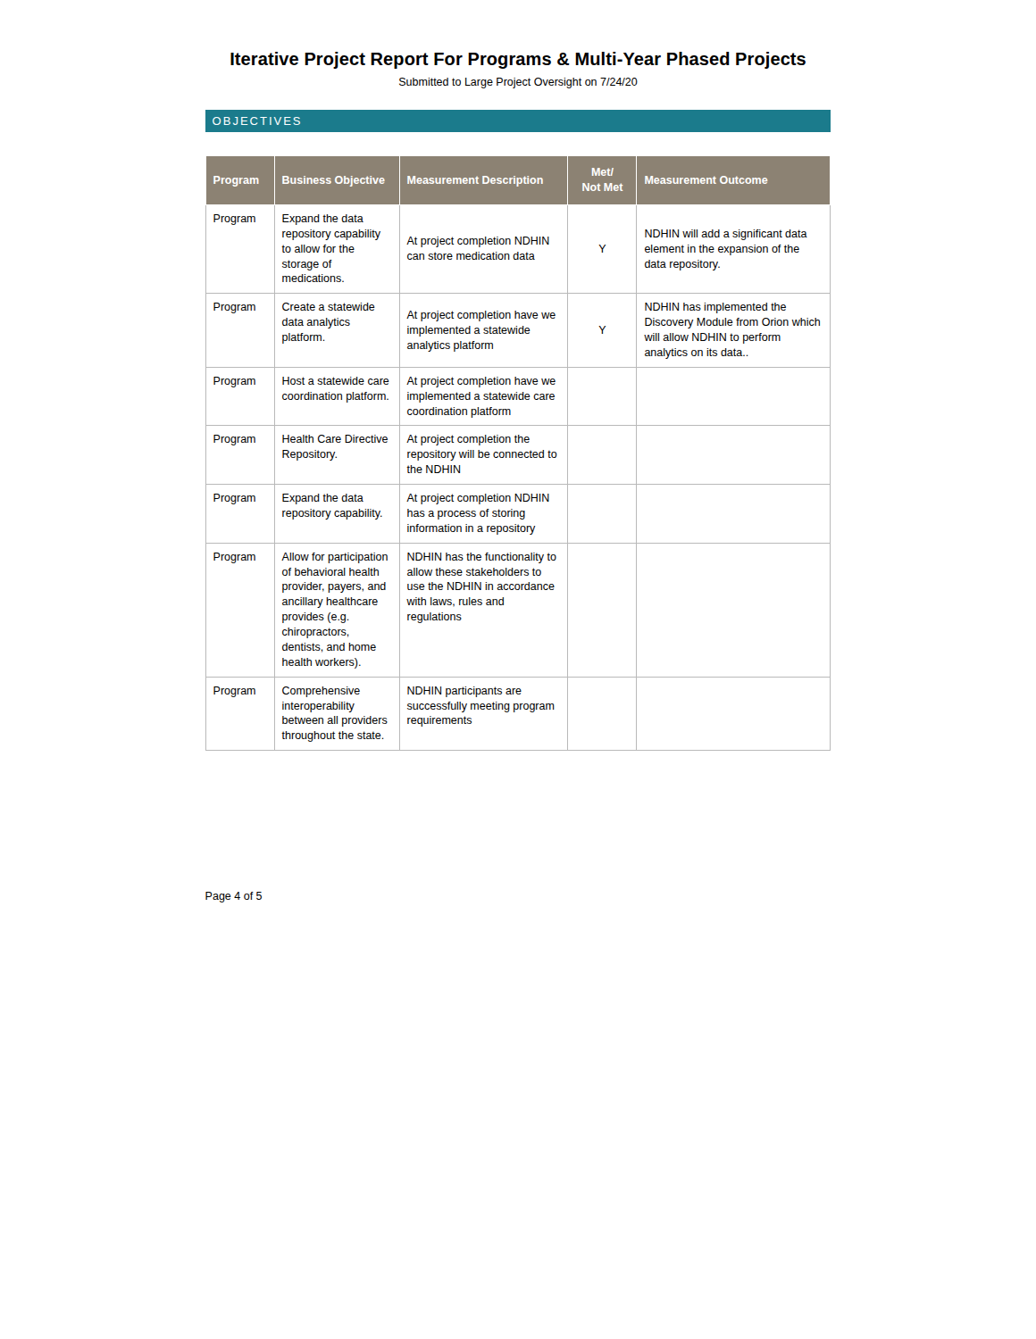Iterative Project Report For Programs & Multi-Year Phased Projects
Submitted to Large Project Oversight on 7/24/20
OBJECTIVES
| Program | Business Objective | Measurement Description | Met/ Not Met | Measurement Outcome |
| --- | --- | --- | --- | --- |
| Program | Expand the data repository capability to allow for the storage of medications. | At project completion NDHIN can store medication data | Y | NDHIN will add a significant data element in the expansion of the data repository. |
| Program | Create a statewide data analytics platform. | At project completion have we implemented a statewide analytics platform | Y | NDHIN has implemented the Discovery Module from Orion which will allow NDHIN to perform analytics on its data.. |
| Program | Host a statewide care coordination platform. | At project completion have we implemented a statewide care coordination platform | | |
| Program | Health Care Directive Repository. | At project completion the repository will be connected to the NDHIN | | |
| Program | Expand the data repository capability. | At project completion NDHIN has a process of storing information in a repository | | |
| Program | Allow for participation of behavioral health provider, payers, and ancillary healthcare provides (e.g. chiropractors, dentists, and home health workers). | NDHIN has the functionality to allow these stakeholders to use the NDHIN in accordance with laws, rules and regulations | | |
| Program | Comprehensive interoperability between all providers throughout the state. | NDHIN participants are successfully meeting program requirements | | |
Page 4 of 5